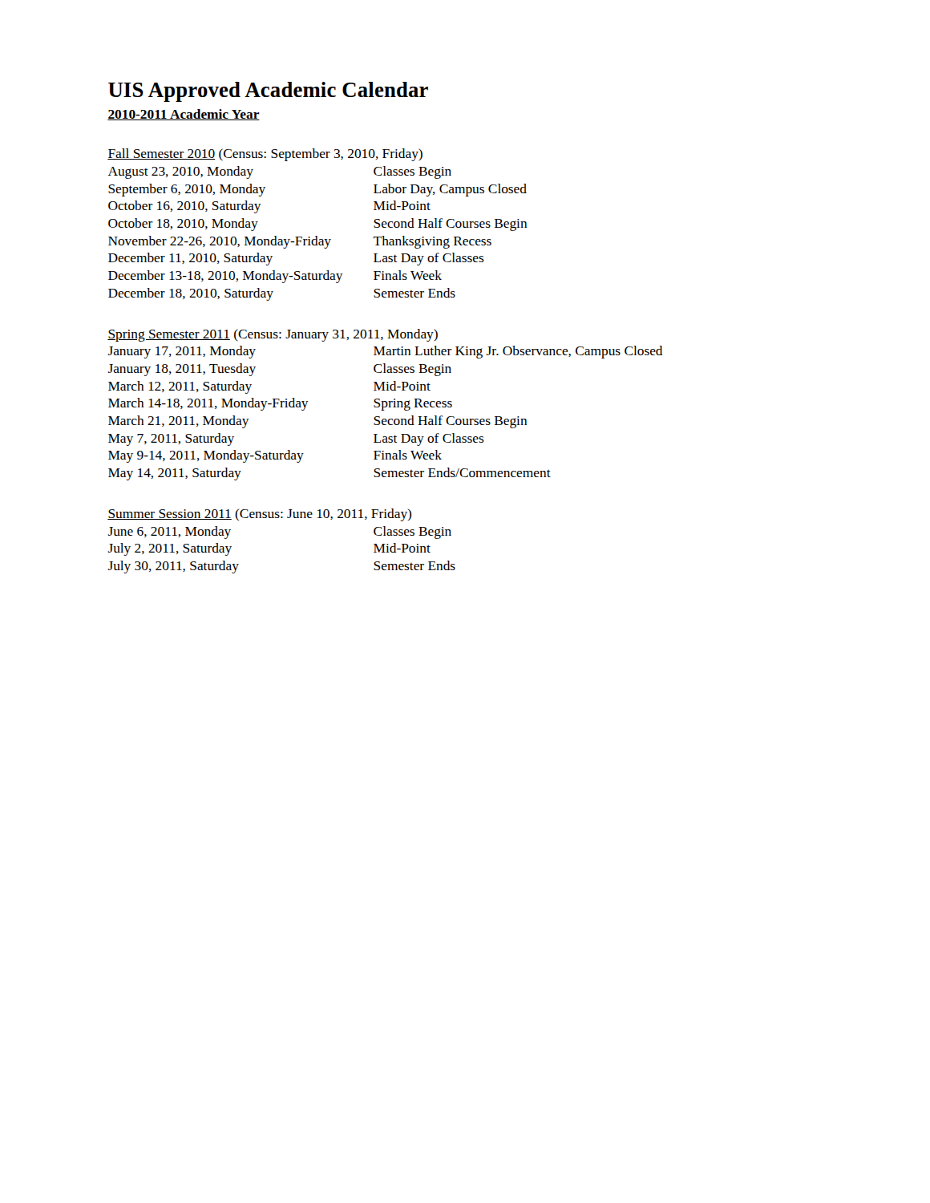UIS Approved Academic Calendar
2010-2011 Academic Year
Fall Semester 2010 (Census: September 3, 2010, Friday)
| August 23, 2010, Monday | Classes Begin |
| September 6, 2010, Monday | Labor Day, Campus Closed |
| October 16, 2010, Saturday | Mid-Point |
| October 18, 2010, Monday | Second Half Courses Begin |
| November 22-26, 2010, Monday-Friday | Thanksgiving Recess |
| December 11, 2010, Saturday | Last Day of Classes |
| December 13-18, 2010, Monday-Saturday | Finals Week |
| December 18, 2010, Saturday | Semester Ends |
Spring Semester 2011 (Census: January 31, 2011, Monday)
| January 17, 2011, Monday | Martin Luther King Jr. Observance, Campus Closed |
| January 18, 2011, Tuesday | Classes Begin |
| March 12, 2011, Saturday | Mid-Point |
| March 14-18, 2011, Monday-Friday | Spring Recess |
| March 21, 2011, Monday | Second Half Courses Begin |
| May 7, 2011, Saturday | Last Day of Classes |
| May 9-14, 2011, Monday-Saturday | Finals Week |
| May 14, 2011, Saturday | Semester Ends/Commencement |
Summer Session 2011 (Census: June 10, 2011, Friday)
| June 6, 2011, Monday | Classes Begin |
| July 2, 2011, Saturday | Mid-Point |
| July 30, 2011, Saturday | Semester Ends |